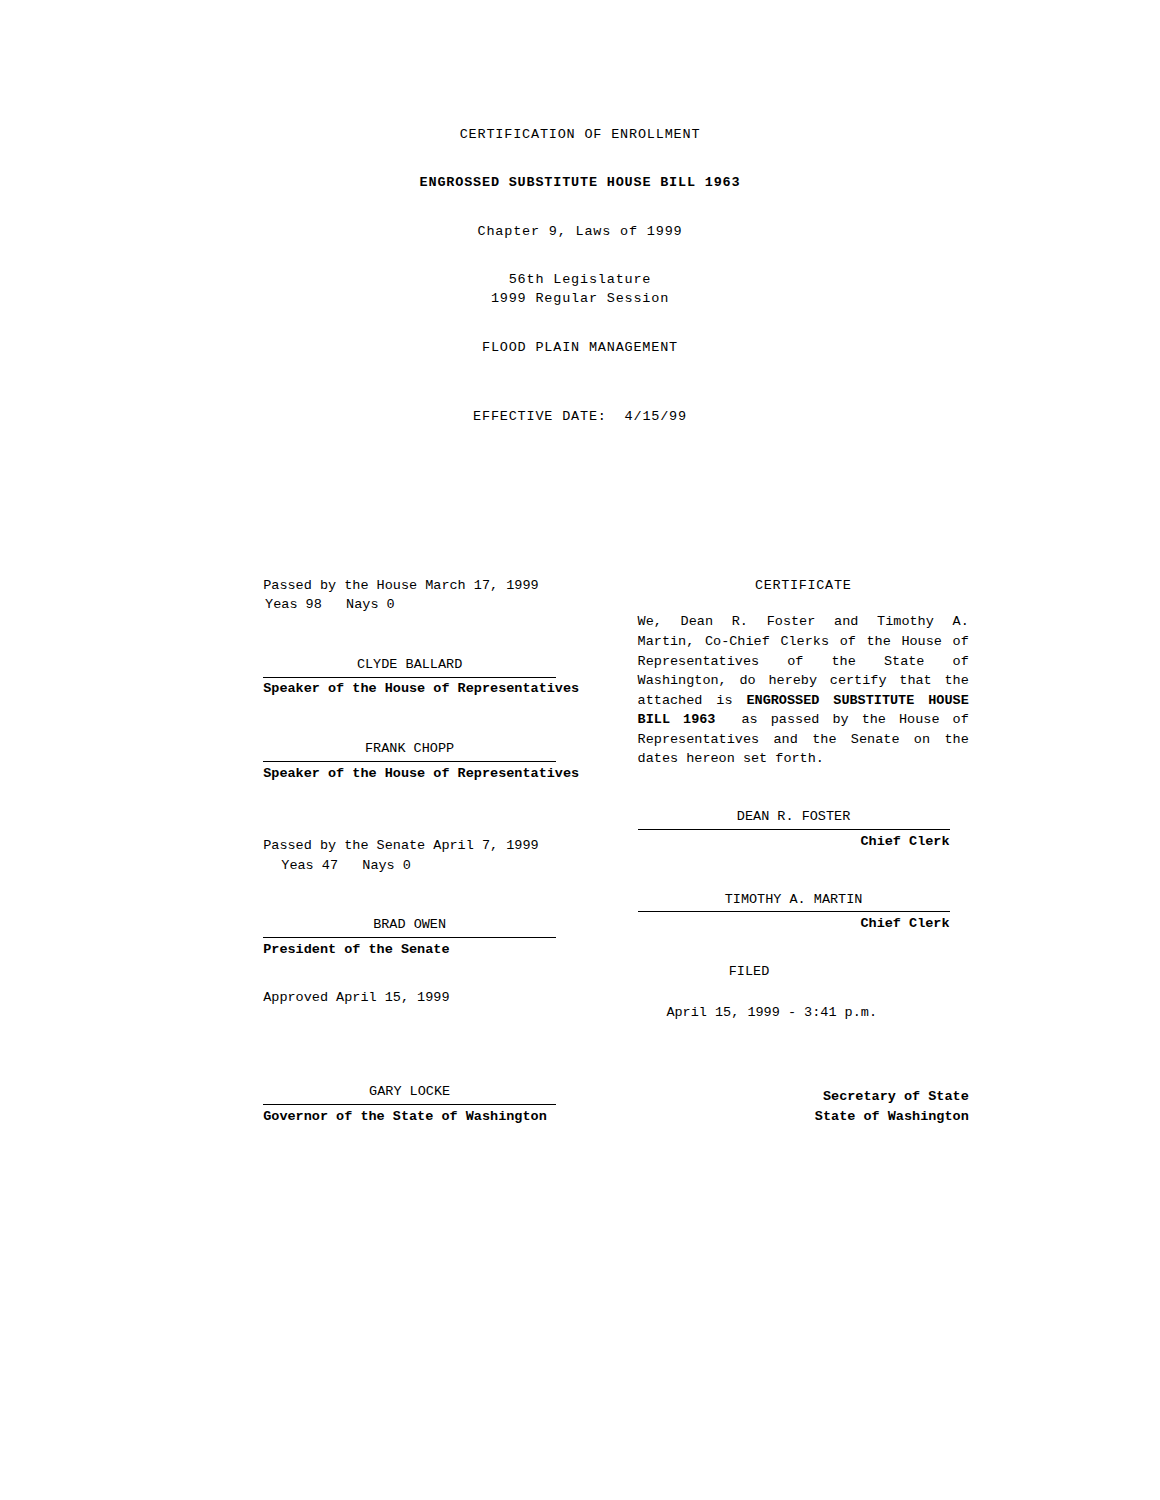CERTIFICATION OF ENROLLMENT
ENGROSSED SUBSTITUTE HOUSE BILL 1963
Chapter 9, Laws of 1999
56th Legislature
1999 Regular Session
FLOOD PLAIN MANAGEMENT
EFFECTIVE DATE: 4/15/99
Passed by the House March 17, 1999
Yeas 98 Nays 0
CLYDE BALLARD
Speaker of the House of Representatives
FRANK CHOPP
Speaker of the House of Representatives
Passed by the Senate April 7, 1999
Yeas 47 Nays 0
BRAD OWEN
President of the Senate
Approved April 15, 1999
CERTIFICATE
We, Dean R. Foster and Timothy A. Martin, Co-Chief Clerks of the House of Representatives of the State of Washington, do hereby certify that the attached is ENGROSSED SUBSTITUTE HOUSE BILL 1963 as passed by the House of Representatives and the Senate on the dates hereon set forth.
DEAN R. FOSTER
Chief Clerk
TIMOTHY A. MARTIN
Chief Clerk
FILED
April 15, 1999 - 3:41 p.m.
GARY LOCKE
Governor of the State of Washington
Secretary of State
State of Washington